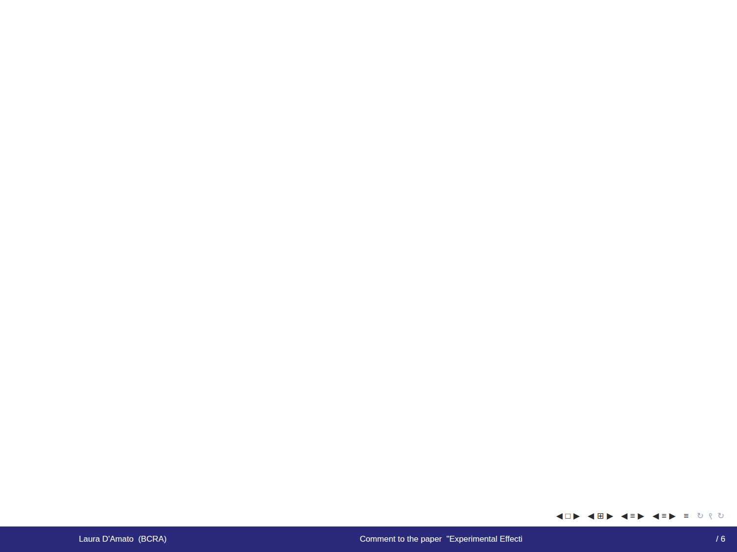◀ □ ▶ ◀ ⊞ ▶ ◀ ≡ ▶ ◀ ≡ ▶ ≡ ↻ ९ ↻
Computer Workshop 2002 20-22 September
Laura D'Amato (BCRA)
Comment to the paper "Experimental Effecti
/ 6